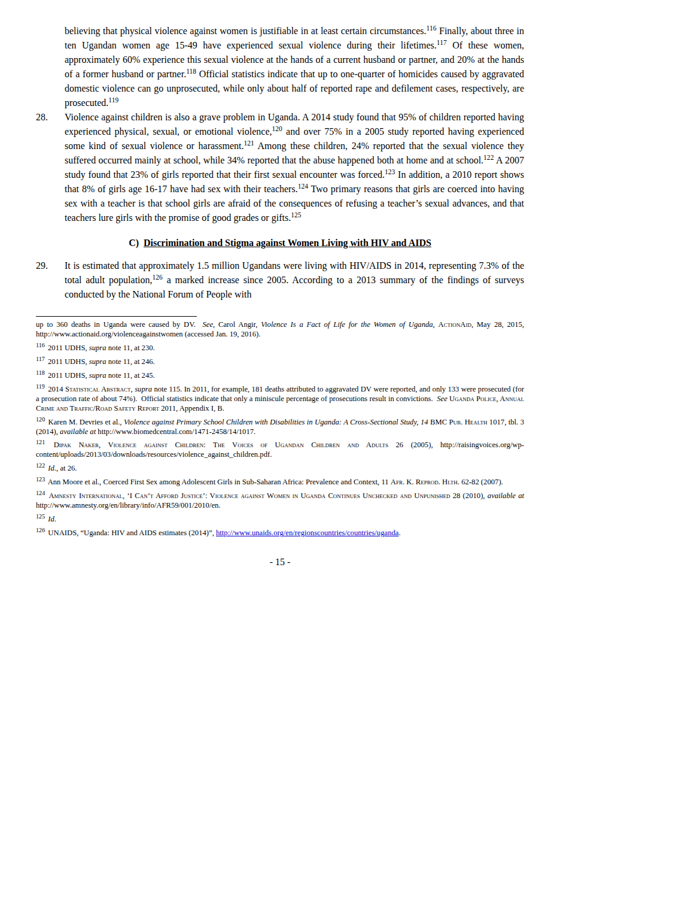believing that physical violence against women is justifiable in at least certain circumstances.116 Finally, about three in ten Ugandan women age 15-49 have experienced sexual violence during their lifetimes.117 Of these women, approximately 60% experience this sexual violence at the hands of a current husband or partner, and 20% at the hands of a former husband or partner.118 Official statistics indicate that up to one-quarter of homicides caused by aggravated domestic violence can go unprosecuted, while only about half of reported rape and defilement cases, respectively, are prosecuted.119
28. Violence against children is also a grave problem in Uganda. A 2014 study found that 95% of children reported having experienced physical, sexual, or emotional violence,120 and over 75% in a 2005 study reported having experienced some kind of sexual violence or harassment.121 Among these children, 24% reported that the sexual violence they suffered occurred mainly at school, while 34% reported that the abuse happened both at home and at school.122 A 2007 study found that 23% of girls reported that their first sexual encounter was forced.123 In addition, a 2010 report shows that 8% of girls age 16-17 have had sex with their teachers.124 Two primary reasons that girls are coerced into having sex with a teacher is that school girls are afraid of the consequences of refusing a teacher’s sexual advances, and that teachers lure girls with the promise of good grades or gifts.125
C) Discrimination and Stigma against Women Living with HIV and AIDS
29. It is estimated that approximately 1.5 million Ugandans were living with HIV/AIDS in 2014, representing 7.3% of the total adult population,126 a marked increase since 2005. According to a 2013 summary of the findings of surveys conducted by the National Forum of People with
up to 360 deaths in Uganda were caused by DV. See, Carol Angir, Violence Is a Fact of Life for the Women of Uganda, ActionAid, May 28, 2015, http://www.actionaid.org/violenceagainstwomen (accessed Jan. 19, 2016).
116 2011 UDHS, supra note 11, at 230.
117 2011 UDHS, supra note 11, at 246.
118 2011 UDHS, supra note 11, at 245.
119 2014 Statistical Abstract, supra note 115. In 2011, for example, 181 deaths attributed to aggravated DV were reported, and only 133 were prosecuted (for a prosecution rate of about 74%). Official statistics indicate that only a miniscule percentage of prosecutions result in convictions. See Uganda Police, Annual Crime and Traffic/Road Safety Report 2011, Appendix I, B.
120 Karen M. Devries et al., Violence against Primary School Children with Disabilities in Uganda: A Cross-Sectional Study, 14 BMC Pub. Health 1017, tbl. 3 (2014), available at http://www.biomedcentral.com/1471-2458/14/1017.
121 Dipak Naker, Violence against Children: The Voices of Ugandan Children and Adults 26 (2005), http://raisingvoices.org/wp-content/uploads/2013/03/downloads/resources/violence_against_children.pdf.
122 Id., at 26.
123 Ann Moore et al., Coerced First Sex among Adolescent Girls in Sub-Saharan Africa: Prevalence and Context, 11 Afr. K. Reprod. Hlth. 62-82 (2007).
124 Amnesty International, ‘I Can’t Afford Justice’: Violence against Women in Uganda Continues Unchecked and Unpunished 28 (2010), available at http://www.amnesty.org/en/library/info/AFR59/001/2010/en.
125 Id.
126 UNAIDS, “Uganda: HIV and AIDS estimates (2014)”, http://www.unaids.org/en/regionscountries/countries/uganda.
- 15 -